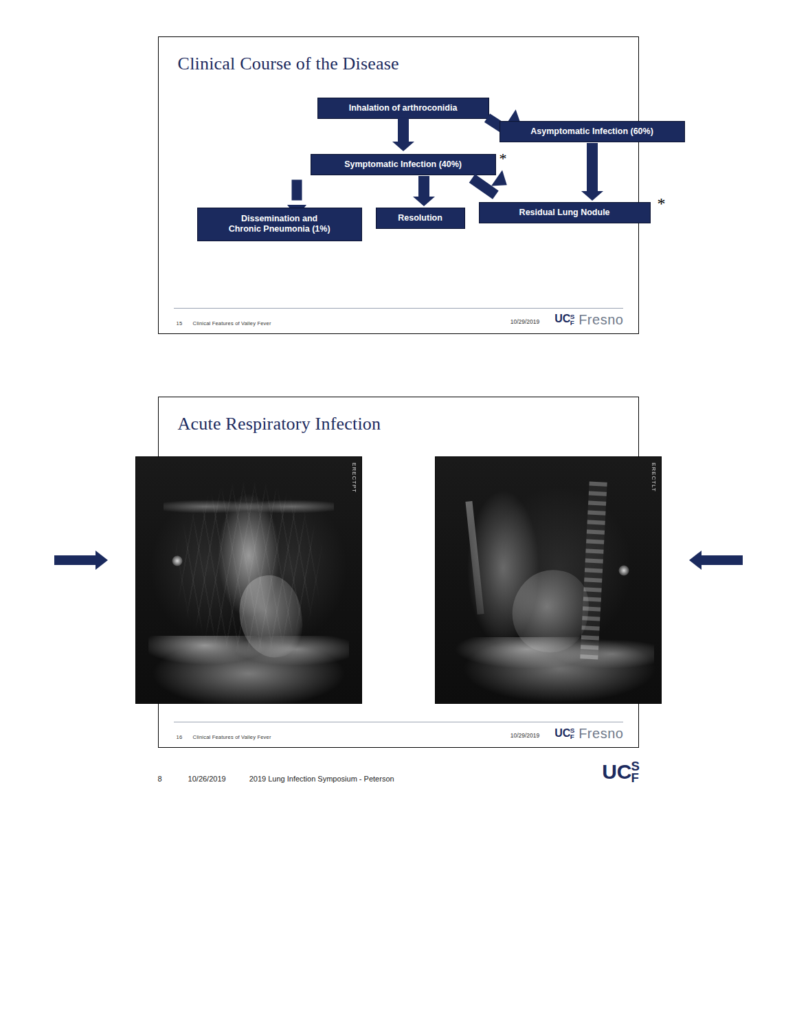Clinical Course of the Disease
Inhalation of arthroconidia
Asymptomatic Infection (60%)
Symptomatic Infection (40%)
*
Dissemination and
Chronic Pneumonia (1%)
Resolution
Residual Lung Nodule
*
15 Clinical Features of Valley Fever
10/29/2019
UC SF Fresno
Acute Respiratory Infection
ERECT PT
ERECT LT
16 Clinical Features of Valley Fever
10/29/2019
UC SF Fresno
8 10/26/2019 2019 Lung Infection Symposium - Peterson
UC SF